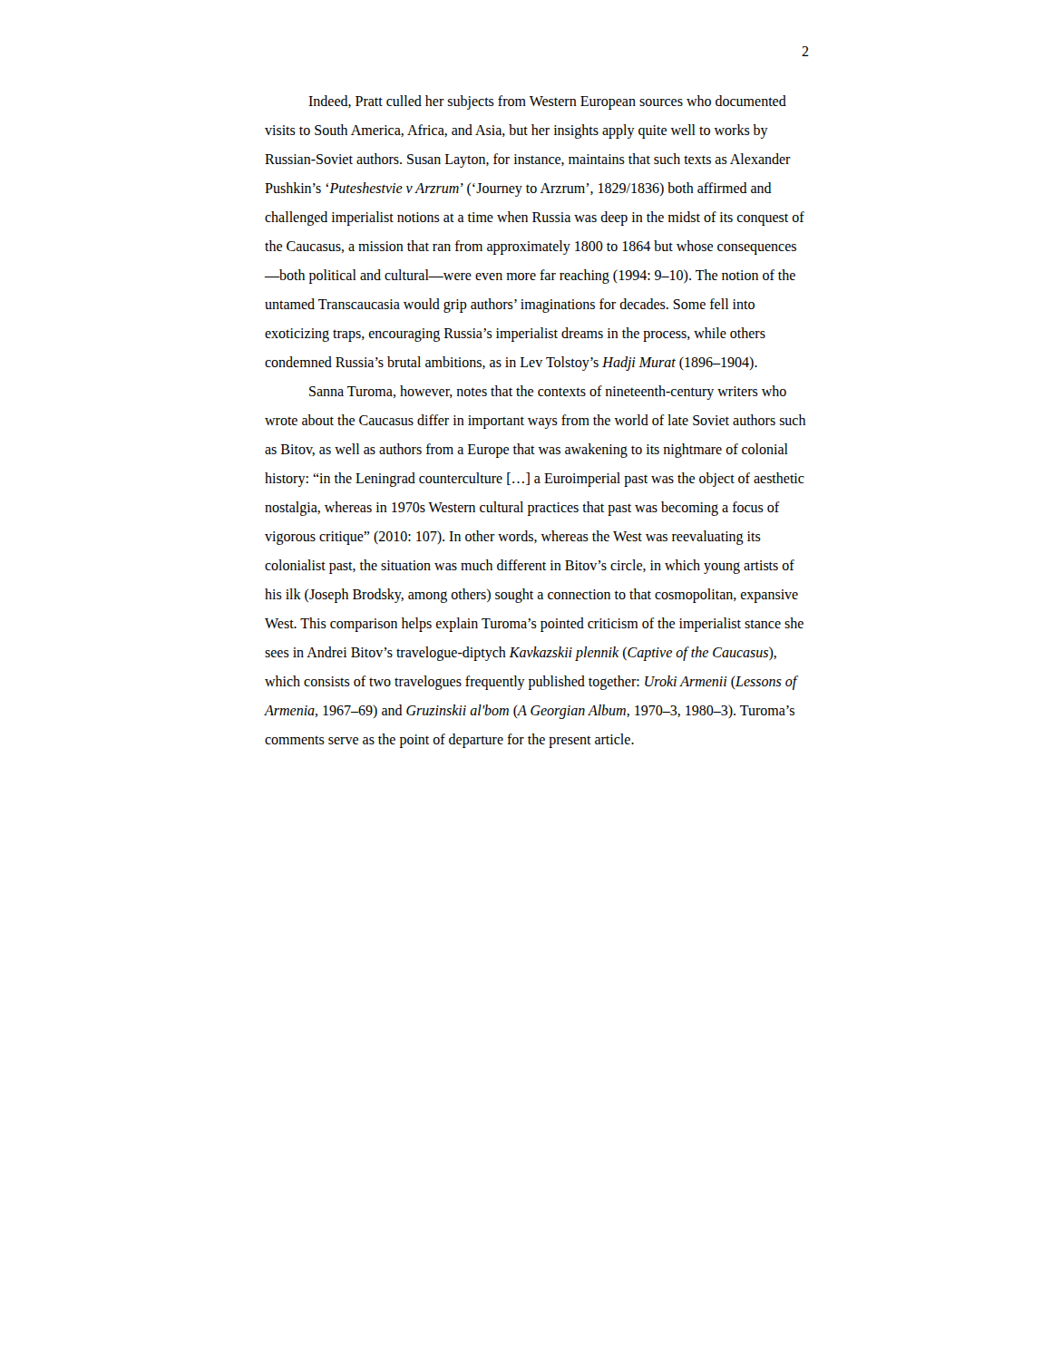2
Indeed, Pratt culled her subjects from Western European sources who documented visits to South America, Africa, and Asia, but her insights apply quite well to works by Russian-Soviet authors. Susan Layton, for instance, maintains that such texts as Alexander Pushkin’s ‘Puteshestvie v Arzrum’ (‘Journey to Arzrum’, 1829/1836) both affirmed and challenged imperialist notions at a time when Russia was deep in the midst of its conquest of the Caucasus, a mission that ran from approximately 1800 to 1864 but whose consequences—both political and cultural—were even more far reaching (1994: 9–10). The notion of the untamed Transcaucasia would grip authors’ imaginations for decades. Some fell into exoticizing traps, encouraging Russia’s imperialist dreams in the process, while others condemned Russia’s brutal ambitions, as in Lev Tolstoy’s Hadji Murat (1896–1904).
Sanna Turoma, however, notes that the contexts of nineteenth-century writers who wrote about the Caucasus differ in important ways from the world of late Soviet authors such as Bitov, as well as authors from a Europe that was awakening to its nightmare of colonial history: “in the Leningrad counterculture […] a Euroimperial past was the object of aesthetic nostalgia, whereas in 1970s Western cultural practices that past was becoming a focus of vigorous critique” (2010: 107). In other words, whereas the West was reevaluating its colonialist past, the situation was much different in Bitov’s circle, in which young artists of his ilk (Joseph Brodsky, among others) sought a connection to that cosmopolitan, expansive West. This comparison helps explain Turoma’s pointed criticism of the imperialist stance she sees in Andrei Bitov’s travelogue-diptych Kavkazskii plennik (Captive of the Caucasus), which consists of two travelogues frequently published together: Uroki Armenii (Lessons of Armenia, 1967–69) and Gruzinskii al'bom (A Georgian Album, 1970–3, 1980–3). Turoma’s comments serve as the point of departure for the present article.